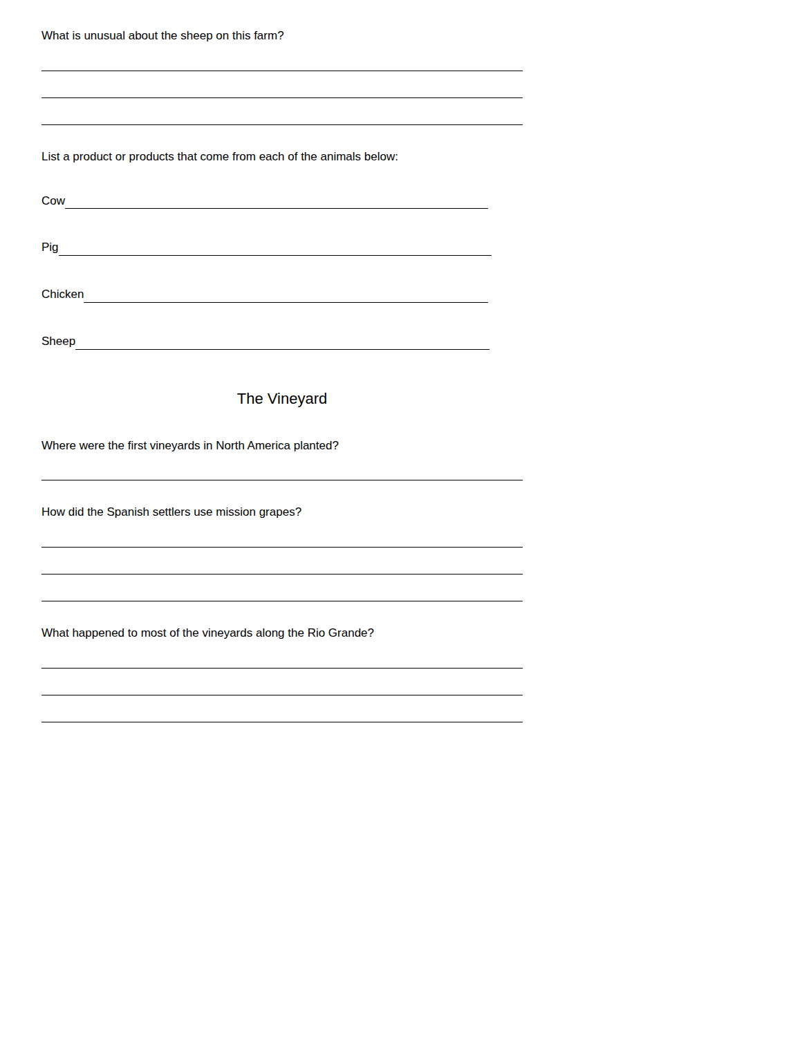What is unusual about the sheep on this farm?
List a product or products that come from each of the animals below:
Cow
Pig
Chicken
Sheep
The Vineyard
Where were the first vineyards in North America planted?
How did the Spanish settlers use mission grapes?
What happened to most of the vineyards along the Rio Grande?